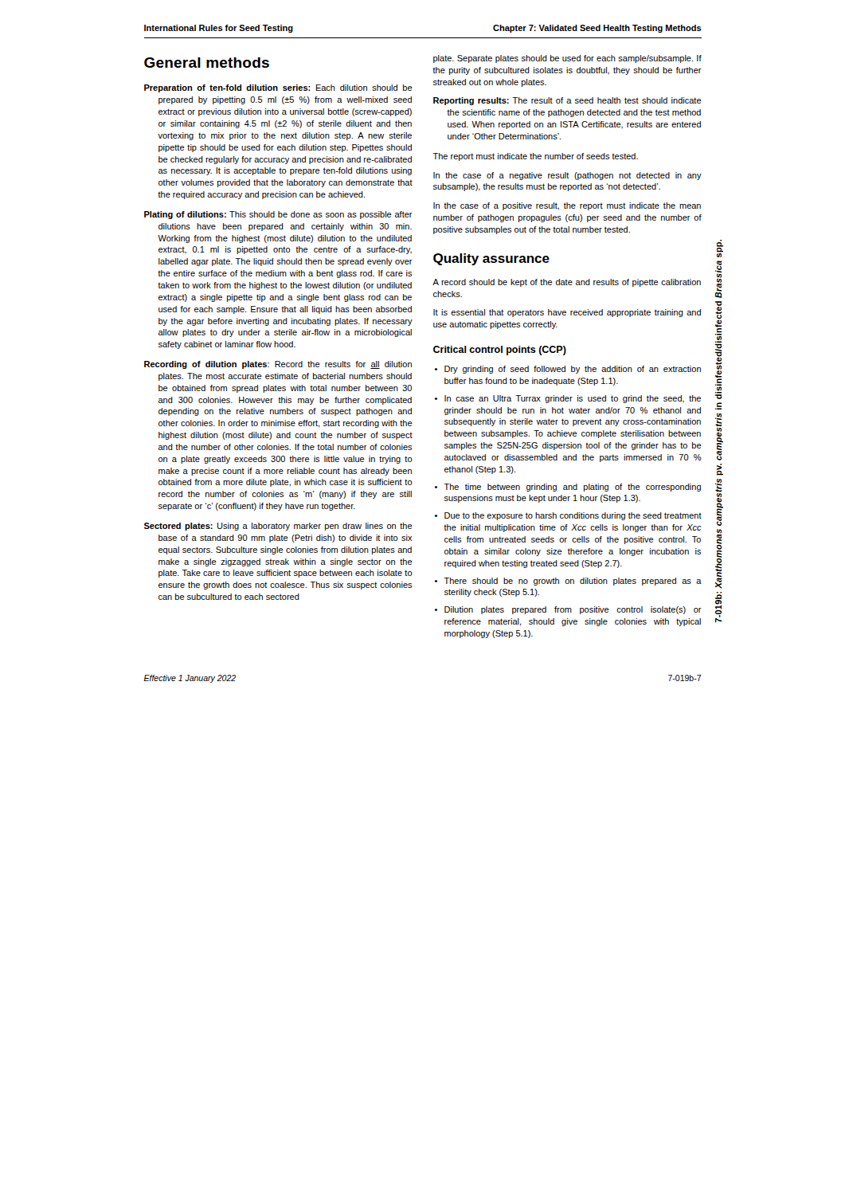International Rules for Seed Testing
Chapter 7: Validated Seed Health Testing Methods
General methods
Preparation of ten-fold dilution series: Each dilution should be prepared by pipetting 0.5 ml (±5 %) from a well-mixed seed extract or previous dilution into a universal bottle (screw-capped) or similar containing 4.5 ml (±2 %) of sterile diluent and then vortexing to mix prior to the next dilution step. A new sterile pipette tip should be used for each dilution step. Pipettes should be checked regularly for accuracy and precision and re-calibrated as necessary. It is acceptable to prepare ten-fold dilutions using other volumes provided that the laboratory can demonstrate that the required accuracy and precision can be achieved.
Plating of dilutions: This should be done as soon as possible after dilutions have been prepared and certainly within 30 min. Working from the highest (most dilute) dilution to the undiluted extract, 0.1 ml is pipetted onto the centre of a surface-dry, labelled agar plate. The liquid should then be spread evenly over the entire surface of the medium with a bent glass rod. If care is taken to work from the highest to the lowest dilution (or undiluted extract) a single pipette tip and a single bent glass rod can be used for each sample. Ensure that all liquid has been absorbed by the agar before inverting and incubating plates. If necessary allow plates to dry under a sterile air-flow in a microbiological safety cabinet or laminar flow hood.
Recording of dilution plates: Record the results for all dilution plates. The most accurate estimate of bacterial numbers should be obtained from spread plates with total number between 30 and 300 colonies. However this may be further complicated depending on the relative numbers of suspect pathogen and other colonies. In order to minimise effort, start recording with the highest dilution (most dilute) and count the number of suspect and the number of other colonies. If the total number of colonies on a plate greatly exceeds 300 there is little value in trying to make a precise count if a more reliable count has already been obtained from a more dilute plate, in which case it is sufficient to record the number of colonies as ‘m’ (many) if they are still separate or ‘c’ (confluent) if they have run together.
Sectored plates: Using a laboratory marker pen draw lines on the base of a standard 90 mm plate (Petri dish) to divide it into six equal sectors. Subculture single colonies from dilution plates and make a single zigzagged streak within a single sector on the plate. Take care to leave sufficient space between each isolate to ensure the growth does not coalesce. Thus six suspect colonies can be subcultured to each sectored
plate. Separate plates should be used for each sample/subsample. If the purity of subcultured isolates is doubtful, they should be further streaked out on whole plates.
Reporting results: The result of a seed health test should indicate the scientific name of the pathogen detected and the test method used. When reported on an ISTA Certificate, results are entered under ‘Other Determinations’.
The report must indicate the number of seeds tested.
In the case of a negative result (pathogen not detected in any subsample), the results must be reported as ‘not detected’.
In the case of a positive result, the report must indicate the mean number of pathogen propagules (cfu) per seed and the number of positive subsamples out of the total number tested.
Quality assurance
A record should be kept of the date and results of pipette calibration checks.
It is essential that operators have received appropriate training and use automatic pipettes correctly.
Critical control points (CCP)
Dry grinding of seed followed by the addition of an extraction buffer has found to be inadequate (Step 1.1).
In case an Ultra Turrax grinder is used to grind the seed, the grinder should be run in hot water and/or 70 % ethanol and subsequently in sterile water to prevent any cross-contamination between subsamples. To achieve complete sterilisation between samples the S25N-25G dispersion tool of the grinder has to be autoclaved or disassembled and the parts immersed in 70 % ethanol (Step 1.3).
The time between grinding and plating of the corresponding suspensions must be kept under 1 hour (Step 1.3).
Due to the exposure to harsh conditions during the seed treatment the initial multiplication time of Xcc cells is longer than for Xcc cells from untreated seeds or cells of the positive control. To obtain a similar colony size therefore a longer incubation is required when testing treated seed (Step 2.7).
There should be no growth on dilution plates prepared as a sterility check (Step 5.1).
Dilution plates prepared from positive control isolate(s) or reference material, should give single colonies with typical morphology (Step 5.1).
Effective 1 January 2022
7-019b-7
7-019b: Xanthomonas campestris pv. campestris in disinfested/disinfected Brassica spp.